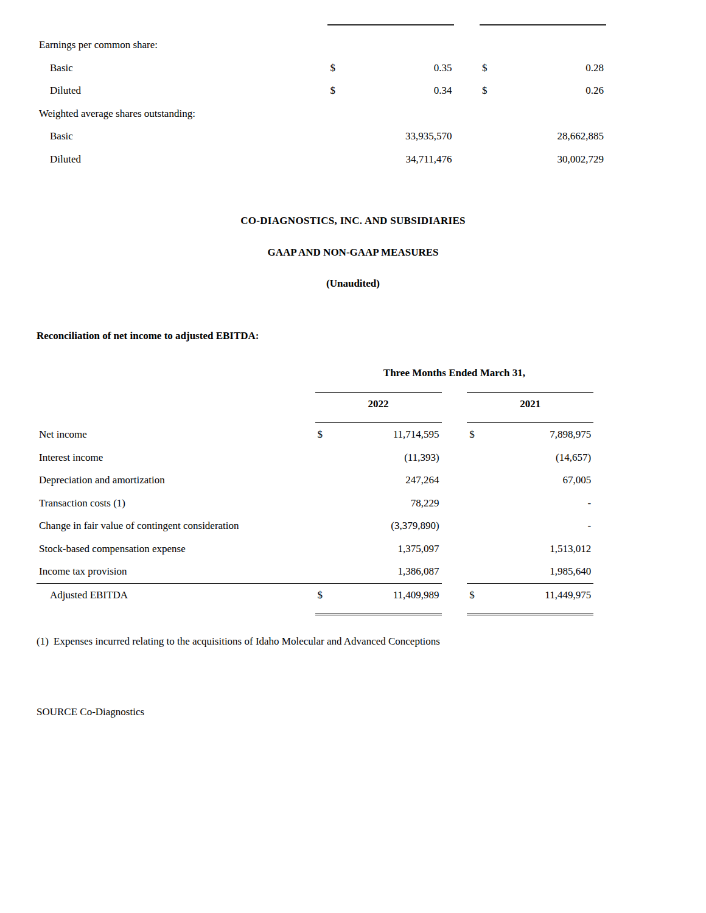| Earnings per common share: | | | | | | |
| Basic | $ | 0.35 | | $ | 0.28 | |
| Diluted | $ | 0.34 | | $ | 0.26 | |
| Weighted average shares outstanding: | | | | | | |
| Basic | | 33,935,570 | | | 28,662,885 | |
| Diluted | | 34,711,476 | | | 30,002,729 | |
CO-DIAGNOSTICS, INC. AND SUBSIDIARIES
GAAP AND NON-GAAP MEASURES
(Unaudited)
Reconciliation of net income to adjusted EBITDA:
| | Three Months Ended March 31, | |
| | 2022 | | 2021 | |
| Net income | $ | 11,714,595 | | $ | 7,898,975 | |
| Interest income | | (11,393) | | | (14,657) | |
| Depreciation and amortization | | 247,264 | | | 67,005 | |
| Transaction costs (1) | | 78,229 | | | - | |
| Change in fair value of contingent consideration | | (3,379,890) | | | - | |
| Stock-based compensation expense | | 1,375,097 | | | 1,513,012 | |
| Income tax provision | | 1,386,087 | | | 1,985,640 | |
| Adjusted EBITDA | $ | 11,409,989 | | $ | 11,449,975 | |
(1) Expenses incurred relating to the acquisitions of Idaho Molecular and Advanced Conceptions
SOURCE Co-Diagnostics